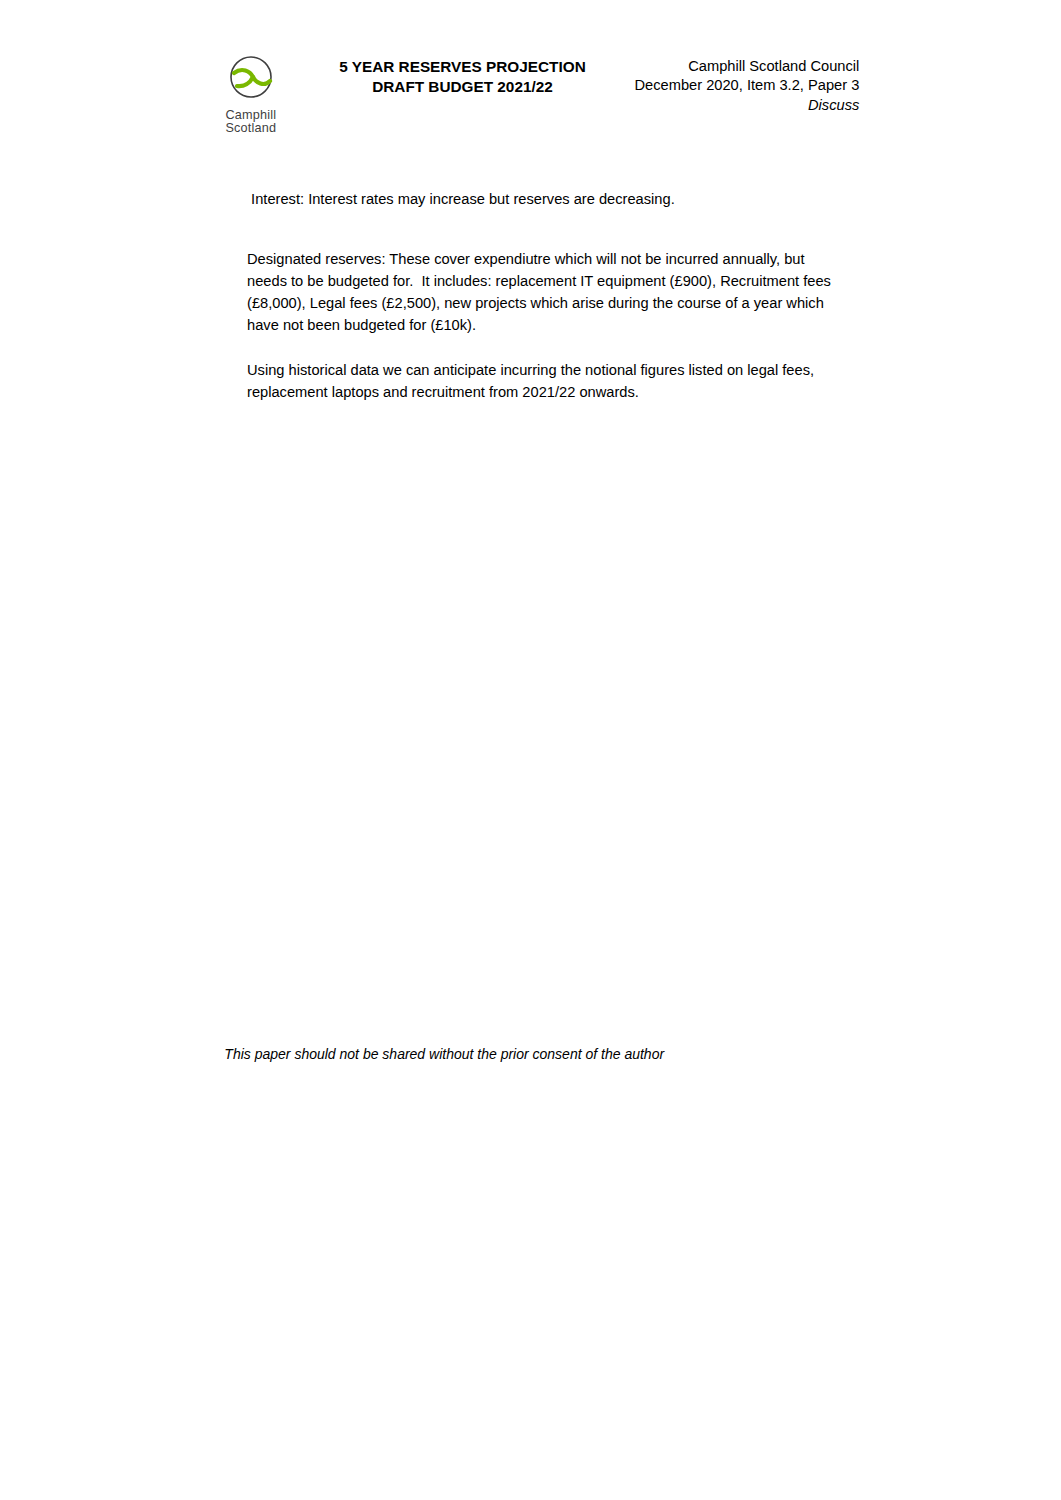Camphill
Scotland
5 YEAR RESERVES PROJECTION
DRAFT BUDGET 2021/22
Camphill Scotland Council
December 2020, Item 3.2, Paper 3
Discuss
Interest: Interest rates may increase but reserves are decreasing.
Designated reserves: These cover expendiutre which will not be incurred annually, but needs to be budgeted for. It includes: replacement IT equipment (£900), Recruitment fees (£8,000), Legal fees (£2,500), new projects which arise during the course of a year which have not been budgeted for (£10k).
Using historical data we can anticipate incurring the notional figures listed on legal fees, replacement laptops and recruitment from 2021/22 onwards.
This paper should not be shared without the prior consent of the author